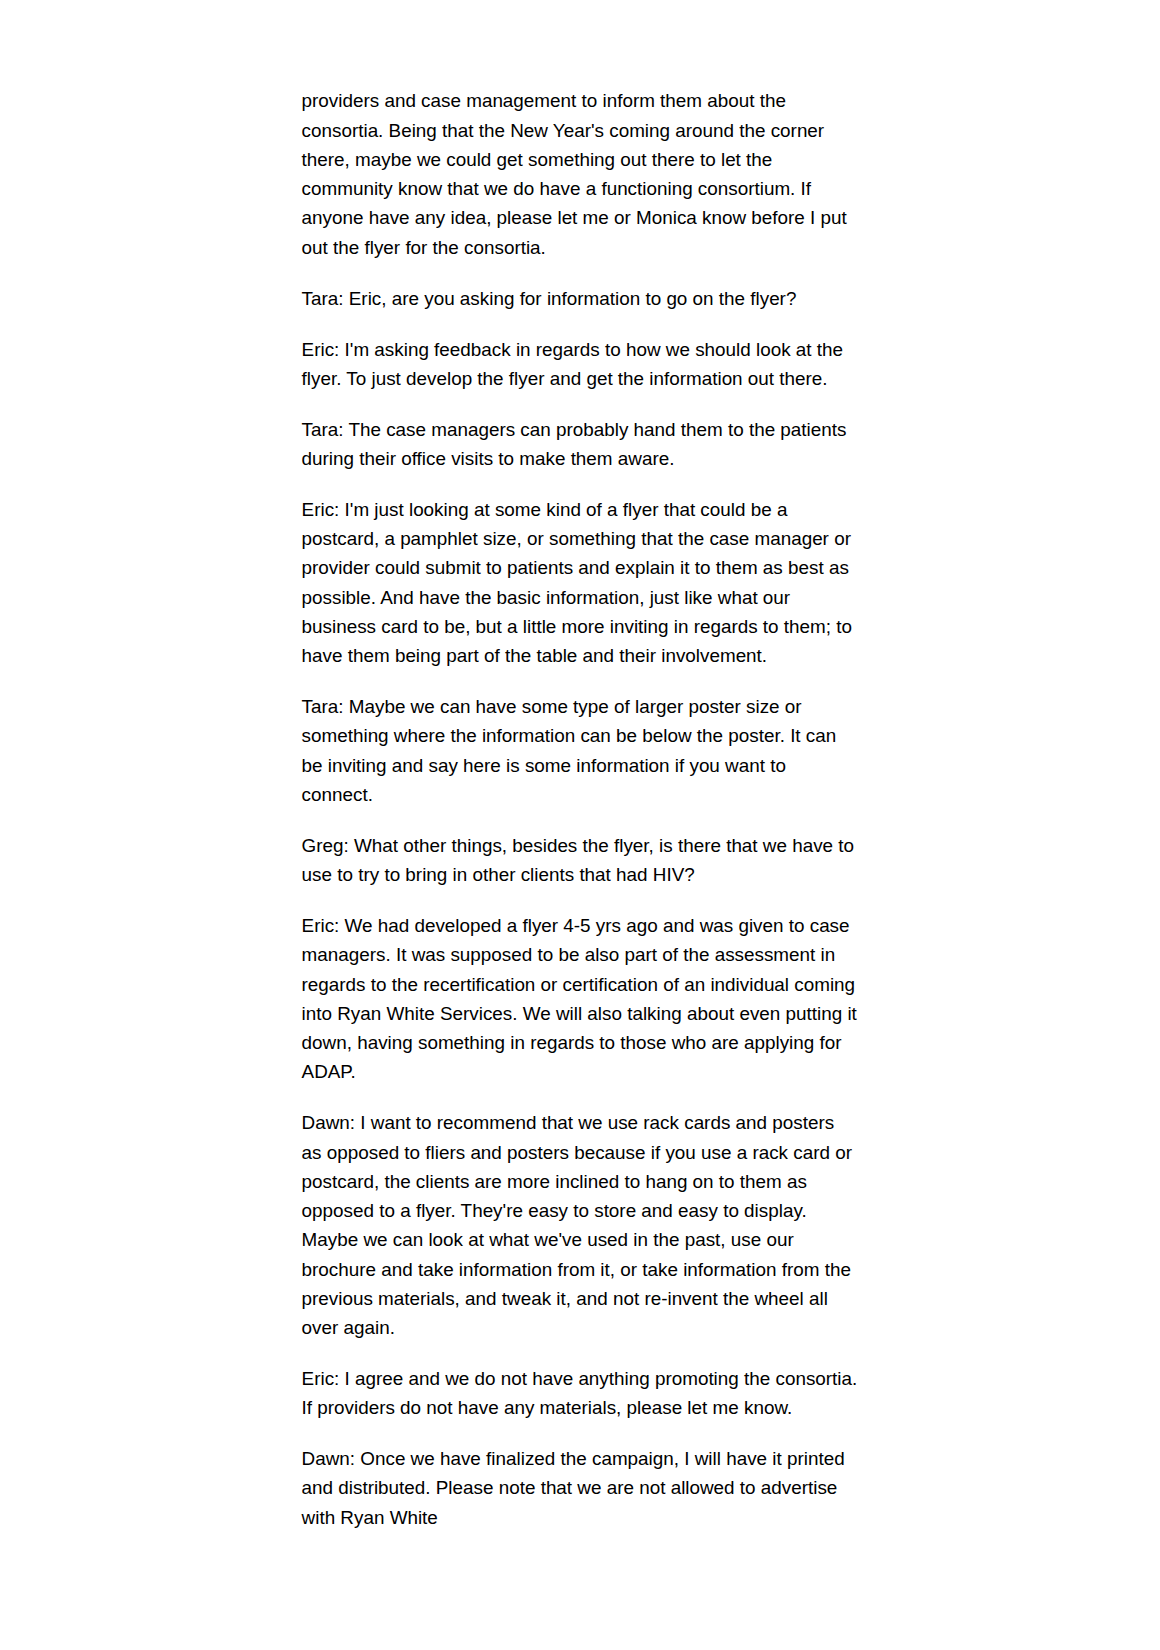providers and case management to inform them about the consortia. Being that the New Year's coming around the corner there, maybe we could get something out there to let the community know that we do have a functioning consortium. If anyone have any idea, please let me or Monica know before I put out the flyer for the consortia.
Tara: Eric, are you asking for information to go on the flyer?
Eric: I'm asking feedback in regards to how we should look at the flyer. To just develop the flyer and get the information out there.
Tara: The case managers can probably hand them to the patients during their office visits to make them aware.
Eric: I'm just looking at some kind of a flyer that could be a postcard, a pamphlet size, or something that the case manager or provider could submit to patients and explain it to them as best as possible. And have the basic information, just like what our business card to be, but a little more inviting in regards to them; to have them being part of the table and their involvement.
Tara: Maybe we can have some type of larger poster size or something where the information can be below the poster. It can be inviting and say here is some information if you want to connect.
Greg: What other things, besides the flyer, is there that we have to use to try to bring in other clients that had HIV?
Eric: We had developed a flyer 4-5 yrs ago and was given to case managers. It was supposed to be also part of the assessment in regards to the recertification or certification of an individual coming into Ryan White Services. We will also talking about even putting it down, having something in regards to those who are applying for ADAP.
Dawn: I want to recommend that we use rack cards and posters as opposed to fliers and posters because if you use a rack card or postcard, the clients are more inclined to hang on to them as opposed to a flyer. They're easy to store and easy to display. Maybe we can look at what we've used in the past, use our brochure and take information from it, or take information from the previous materials, and tweak it, and not re-invent the wheel all over again.
Eric: I agree and we do not have anything promoting the consortia. If providers do not have any materials, please let me know.
Dawn: Once we have finalized the campaign, I will have it printed and distributed. Please note that we are not allowed to advertise with Ryan White